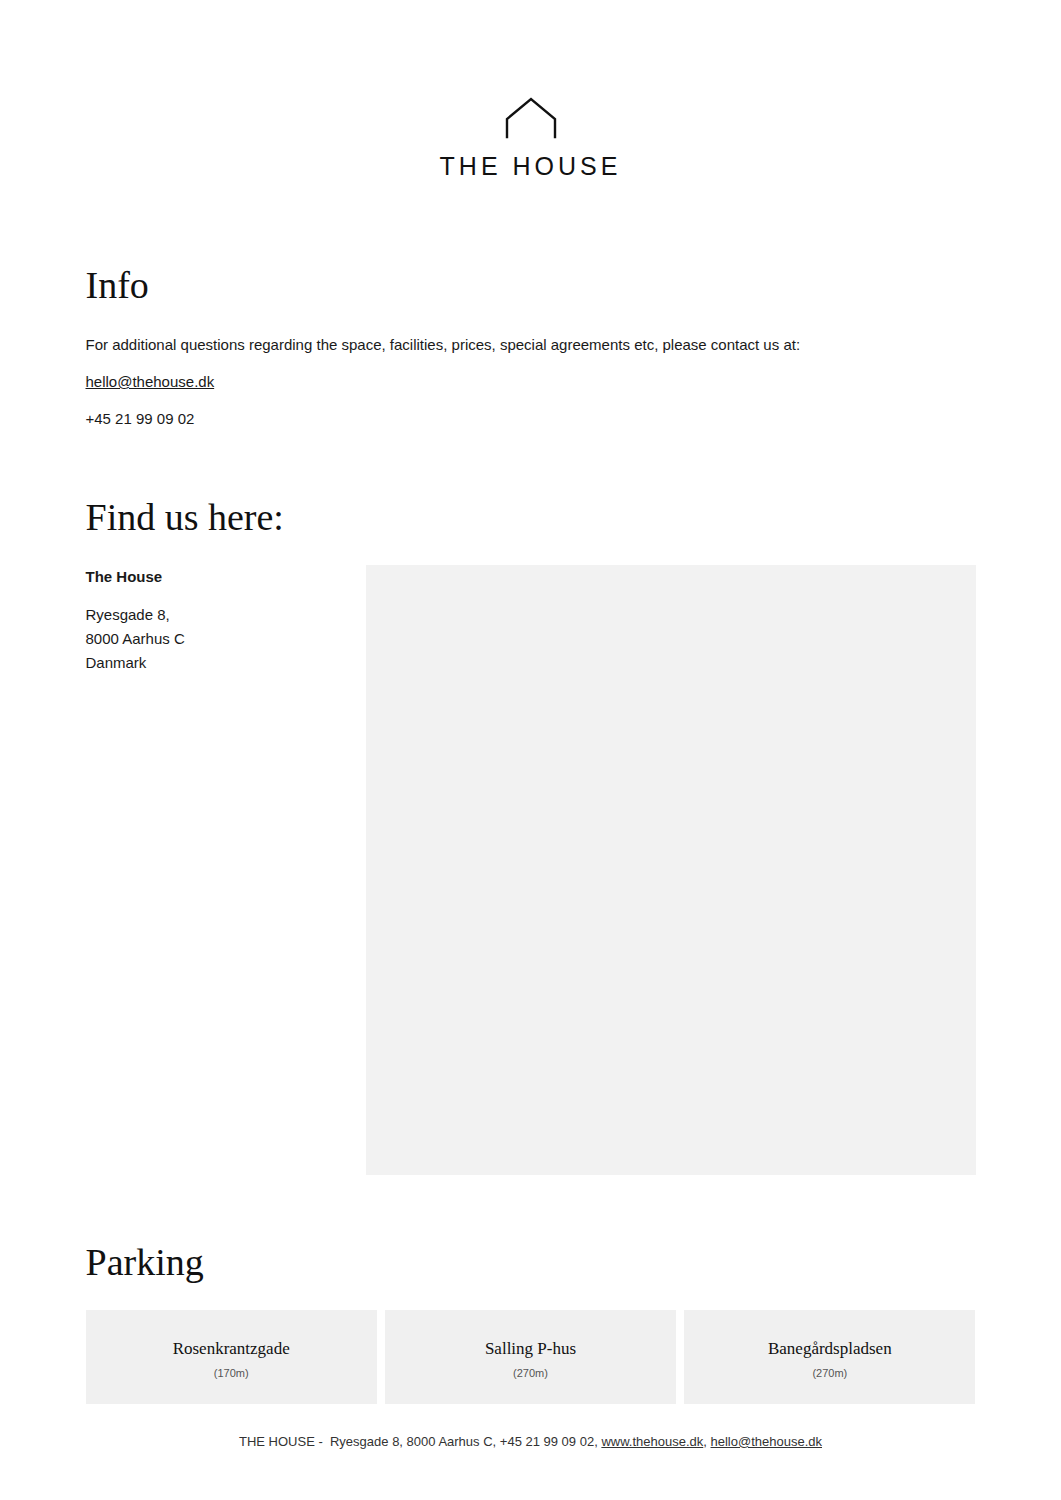THE HOUSE
Info
For additional questions regarding the space, facilities, prices, special agreements etc, please contact us at:
hello@thehouse.dk
+45 21 99 09 02
Find us here:
The House
Ryesgade 8,
8000 Aarhus C
Danmark
Parking
Rosenkrantzgade
(170m)
Salling P-hus
(270m)
Banegårdspladsen
(270m)
THE HOUSE - Ryesgade 8, 8000 Aarhus C, +45 21 99 09 02, www.thehouse.dk, hello@thehouse.dk